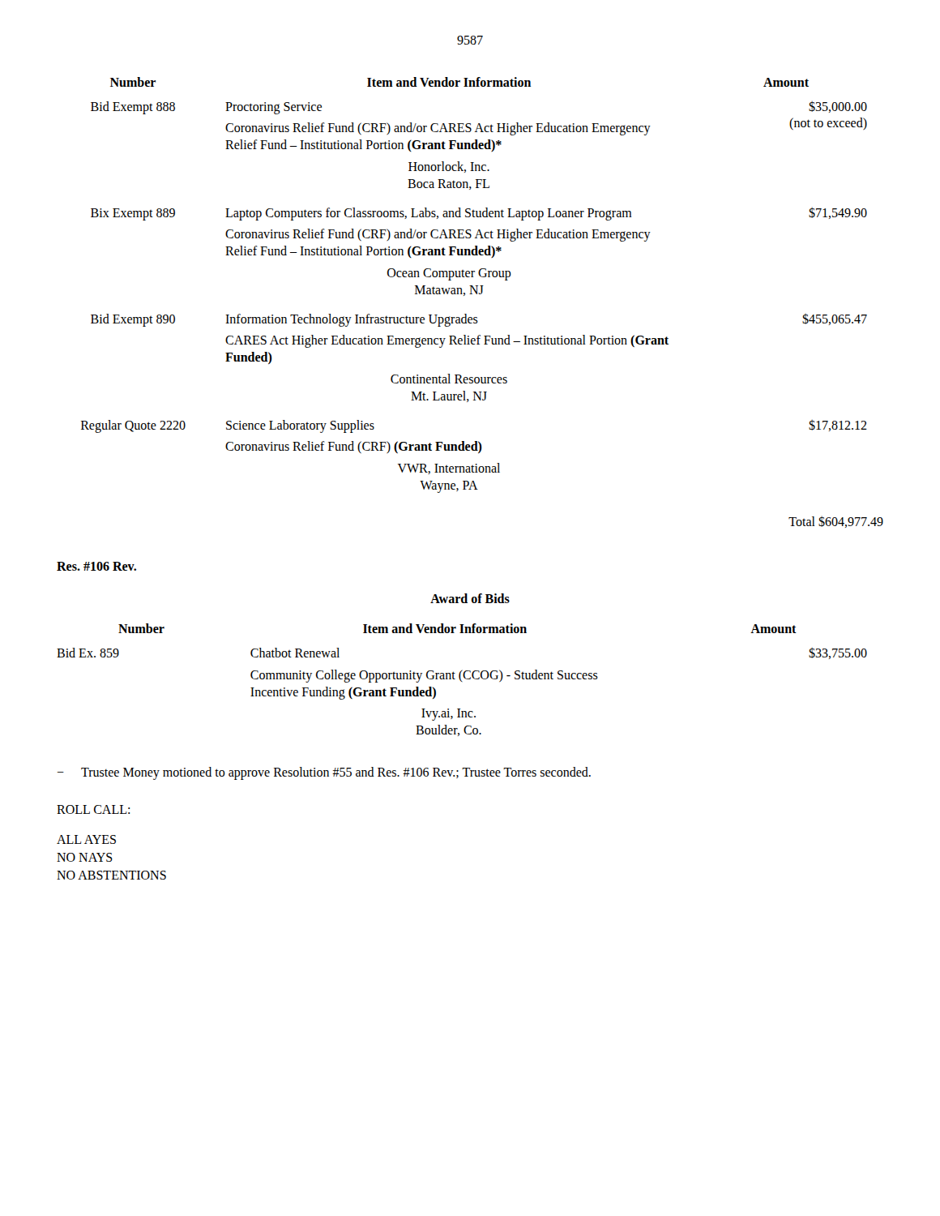9587
| Number | Item and Vendor Information | Amount |
| --- | --- | --- |
| Bid Exempt 888 | Proctoring Service Coronavirus Relief Fund (CRF) and/or CARES Act Higher Education Emergency Relief Fund – Institutional Portion (Grant Funded)* Honorlock, Inc. Boca Raton, FL | $35,000.00 (not to exceed) |
| Bix Exempt 889 | Laptop Computers for Classrooms, Labs, and Student Laptop Loaner Program Coronavirus Relief Fund (CRF) and/or CARES Act Higher Education Emergency Relief Fund – Institutional Portion (Grant Funded)* Ocean Computer Group Matawan, NJ | $71,549.90 |
| Bid Exempt 890 | Information Technology Infrastructure Upgrades CARES Act Higher Education Emergency Relief Fund – Institutional Portion (Grant Funded) Continental Resources Mt. Laurel, NJ | $455,065.47 |
| Regular Quote 2220 | Science Laboratory Supplies Coronavirus Relief Fund (CRF) (Grant Funded) VWR, International Wayne, PA | $17,812.12 |
| | | Total $604,977.49 |
Res. #106 Rev.
Award of Bids
| Number | Item and Vendor Information | Amount |
| --- | --- | --- |
| Bid Ex. 859 | Chatbot Renewal Community College Opportunity Grant (CCOG) - Student Success Incentive Funding (Grant Funded) Ivy.ai, Inc. Boulder, Co. | $33,755.00 |
−Trustee Money motioned to approve Resolution #55 and Res. #106 Rev.; Trustee Torres seconded.
ROLL CALL:
ALL AYES
NO NAYS
NO ABSTENTIONS